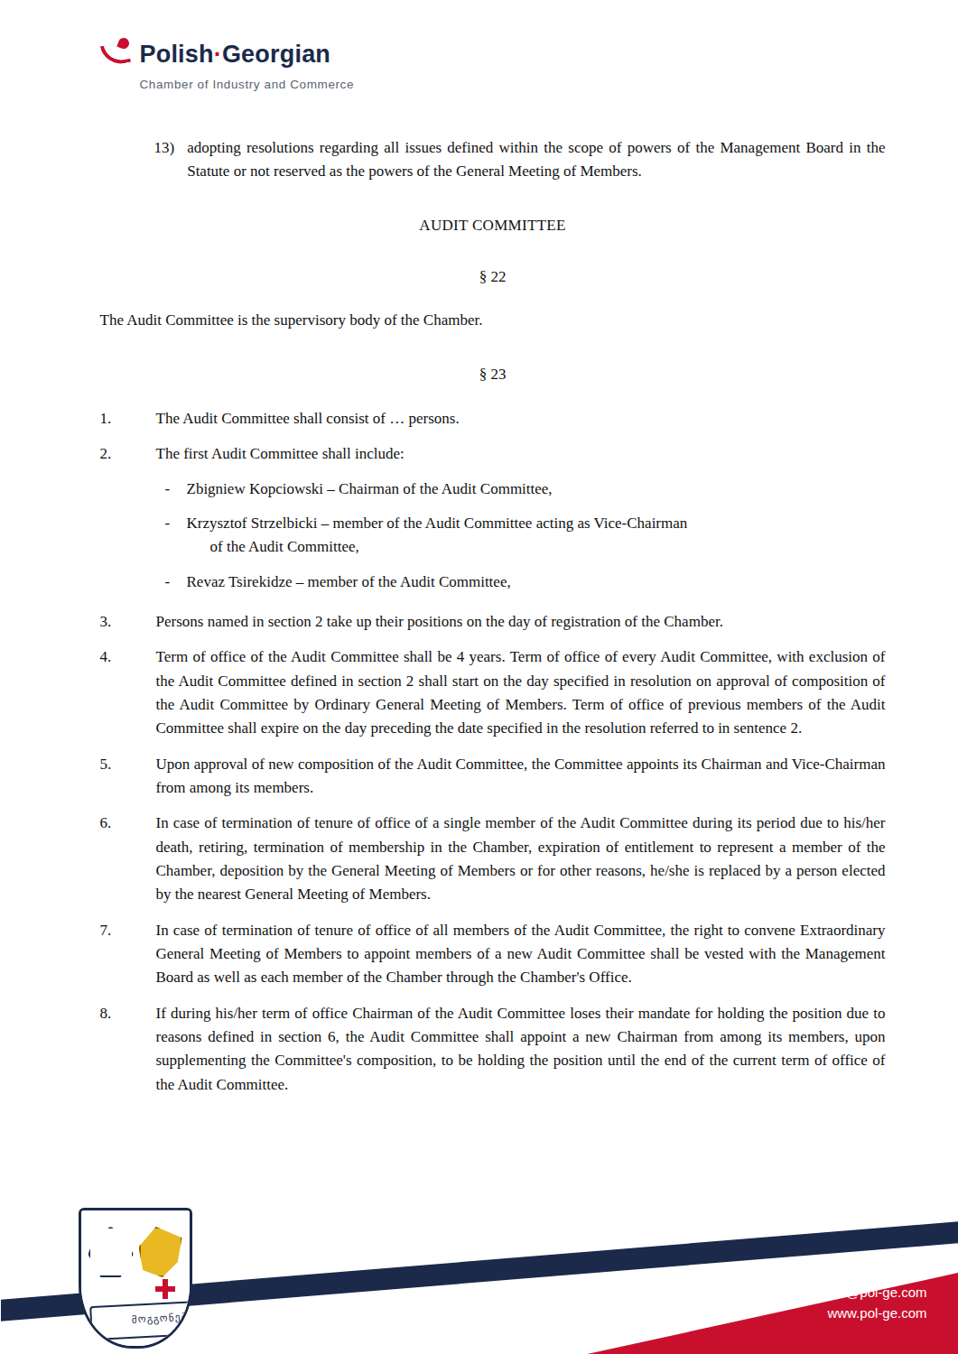Polish·Georgian
Chamber of Industry and Commerce
13) adopting resolutions regarding all issues defined within the scope of powers of the Management Board in the Statute or not reserved as the powers of the General Meeting of Members.
AUDIT COMMITTEE
§ 22
The Audit Committee is the supervisory body of the Chamber.
§ 23
1. The Audit Committee shall consist of … persons.
2. The first Audit Committee shall include:
Zbigniew Kopciowski – Chairman of the Audit Committee,
Krzysztof Strzelbicki – member of the Audit Committee acting as Vice-Chairman of the Audit Committee,
Revaz Tsirekidze – member of the Audit Committee,
3. Persons named in section 2 take up their positions on the day of registration of the Chamber.
4. Term of office of the Audit Committee shall be 4 years. Term of office of every Audit Committee, with exclusion of the Audit Committee defined in section 2 shall start on the day specified in resolution on approval of composition of the Audit Committee by Ordinary General Meeting of Members. Term of office of previous members of the Audit Committee shall expire on the day preceding the date specified in the resolution referred to in sentence 2.
5. Upon approval of new composition of the Audit Committee, the Committee appoints its Chairman and Vice-Chairman from among its members.
6. In case of termination of tenure of office of a single member of the Audit Committee during its period due to his/her death, retiring, termination of membership in the Chamber, expiration of entitlement to represent a member of the Chamber, deposition by the General Meeting of Members or for other reasons, he/she is replaced by a person elected by the nearest General Meeting of Members.
7. In case of termination of tenure of office of all members of the Audit Committee, the right to convene Extraordinary General Meeting of Members to appoint members of a new Audit Committee shall be vested with the Management Board as well as each member of the Chamber through the Chamber's Office.
8. If during his/her term of office Chairman of the Audit Committee loses their mandate for holding the position due to reasons defined in section 6, the Audit Committee shall appoint a new Chairman from among its members, upon supplementing the Committee's composition, to be holding the position until the end of the current term of office of the Audit Committee.
მოგგონება
chamber@pol-ge.com
www.pol-ge.com